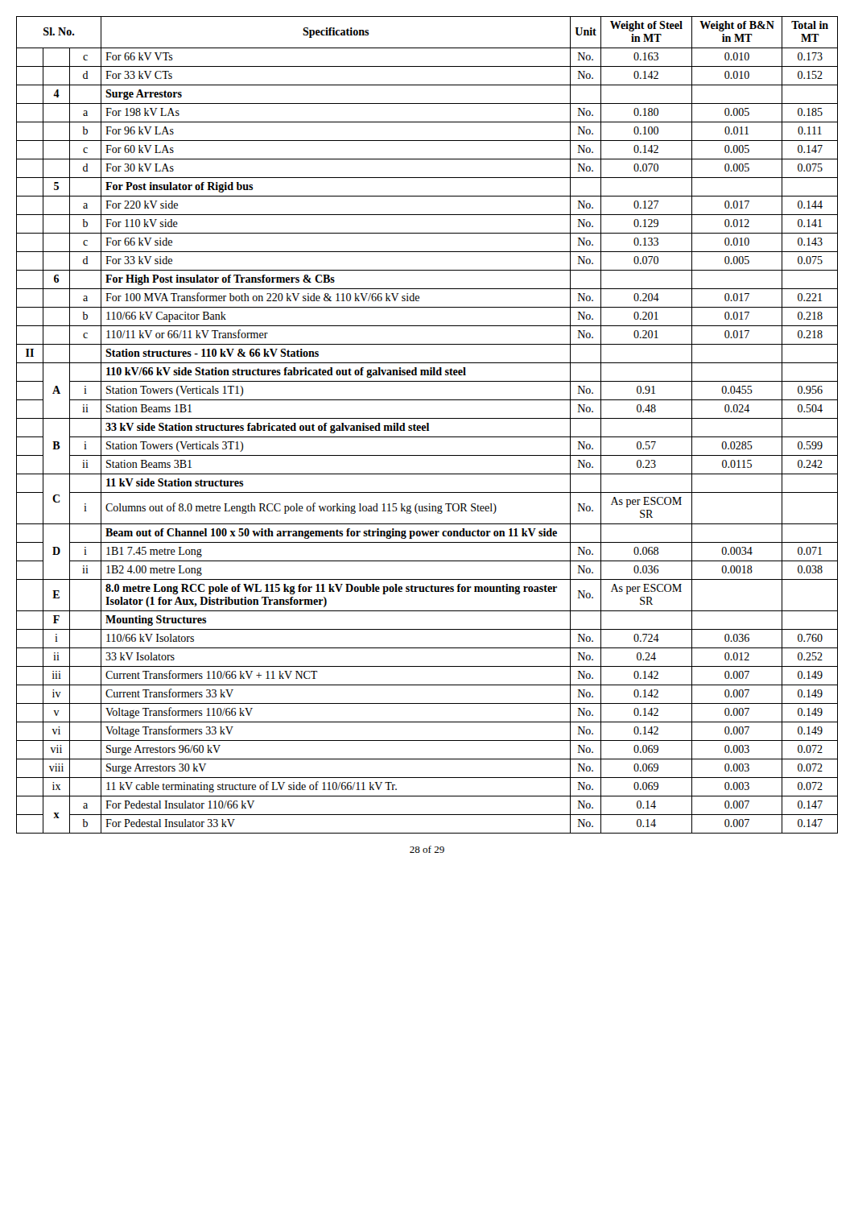| Sl. No. | Specifications | Unit | Weight of Steel in MT | Weight of B&N in MT | Total in MT |
| --- | --- | --- | --- | --- | --- |
| | | c | For 66 kV VTs | No. | 0.163 | 0.010 | 0.173 |
| | | d | For 33 kV CTs | No. | 0.142 | 0.010 | 0.152 |
| | 4 | | Surge Arrestors | | | | |
| | | a | For 198 kV LAs | No. | 0.180 | 0.005 | 0.185 |
| | | b | For 96 kV LAs | No. | 0.100 | 0.011 | 0.111 |
| | | c | For 60 kV LAs | No. | 0.142 | 0.005 | 0.147 |
| | | d | For 30 kV LAs | No. | 0.070 | 0.005 | 0.075 |
| | 5 | | For Post insulator of Rigid bus | | | | |
| | | a | For 220 kV side | No. | 0.127 | 0.017 | 0.144 |
| | | b | For 110 kV side | No. | 0.129 | 0.012 | 0.141 |
| | | c | For 66 kV side | No. | 0.133 | 0.010 | 0.143 |
| | | d | For 33 kV side | No. | 0.070 | 0.005 | 0.075 |
| | 6 | | For High Post insulator of Transformers & CBs | | | | |
| | | a | For 100 MVA Transformer both on 220 kV side & 110 kV/66 kV side | No. | 0.204 | 0.017 | 0.221 |
| | | b | 110/66 kV Capacitor Bank | No. | 0.201 | 0.017 | 0.218 |
| | | c | 110/11 kV or 66/11 kV Transformer | No. | 0.201 | 0.017 | 0.218 |
| II | | | Station structures - 110 kV & 66 kV Stations | | | | |
| | A | | 110 kV/66 kV side Station structures fabricated out of galvanised mild steel | | | | |
| | i | Station Towers (Verticals 1T1) | No. | 0.91 | 0.0455 | 0.956 |
| | ii | Station Beams 1B1 | No. | 0.48 | 0.024 | 0.504 |
| | B | | 33 kV side Station structures fabricated out of galvanised mild steel | | | | |
| | i | Station Towers (Verticals 3T1) | No. | 0.57 | 0.0285 | 0.599 |
| | ii | Station Beams 3B1 | No. | 0.23 | 0.0115 | 0.242 |
| | C | | 11 kV side Station structures | | | | |
| | i | Columns out of 8.0 metre Length RCC pole of working load 115 kg (using TOR Steel) | No. | As per ESCOM SR | | |
| | D | | Beam out of Channel 100 x 50 with arrangements for stringing power conductor on 11 kV side | | | | |
| | i | 1B1 7.45 metre Long | No. | 0.068 | 0.0034 | 0.071 |
| | ii | 1B2 4.00 metre Long | No. | 0.036 | 0.0018 | 0.038 |
| | E | | 8.0 metre Long RCC pole of WL 115 kg for 11 kV Double pole structures for mounting roaster Isolator (1 for Aux, Distribution Transformer) | No. | As per ESCOM SR | | |
| | F | | Mounting Structures | | | | |
| | i | | 110/66 kV Isolators | No. | 0.724 | 0.036 | 0.760 |
| | ii | | 33 kV Isolators | No. | 0.24 | 0.012 | 0.252 |
| | iii | | Current Transformers 110/66 kV + 11 kV NCT | No. | 0.142 | 0.007 | 0.149 |
| | iv | | Current Transformers 33 kV | No. | 0.142 | 0.007 | 0.149 |
| | v | | Voltage Transformers 110/66 kV | No. | 0.142 | 0.007 | 0.149 |
| | vi | | Voltage Transformers 33 kV | No. | 0.142 | 0.007 | 0.149 |
| | vii | | Surge Arrestors 96/60 kV | No. | 0.069 | 0.003 | 0.072 |
| | viii | | Surge Arrestors 30 kV | No. | 0.069 | 0.003 | 0.072 |
| | ix | | 11 kV cable terminating structure of LV side of 110/66/11 kV Tr. | No. | 0.069 | 0.003 | 0.072 |
| | x | a | For Pedestal Insulator 110/66 kV | No. | 0.14 | 0.007 | 0.147 |
| | b | For Pedestal Insulator 33 kV | No. | 0.14 | 0.007 | 0.147 |
28 of 29